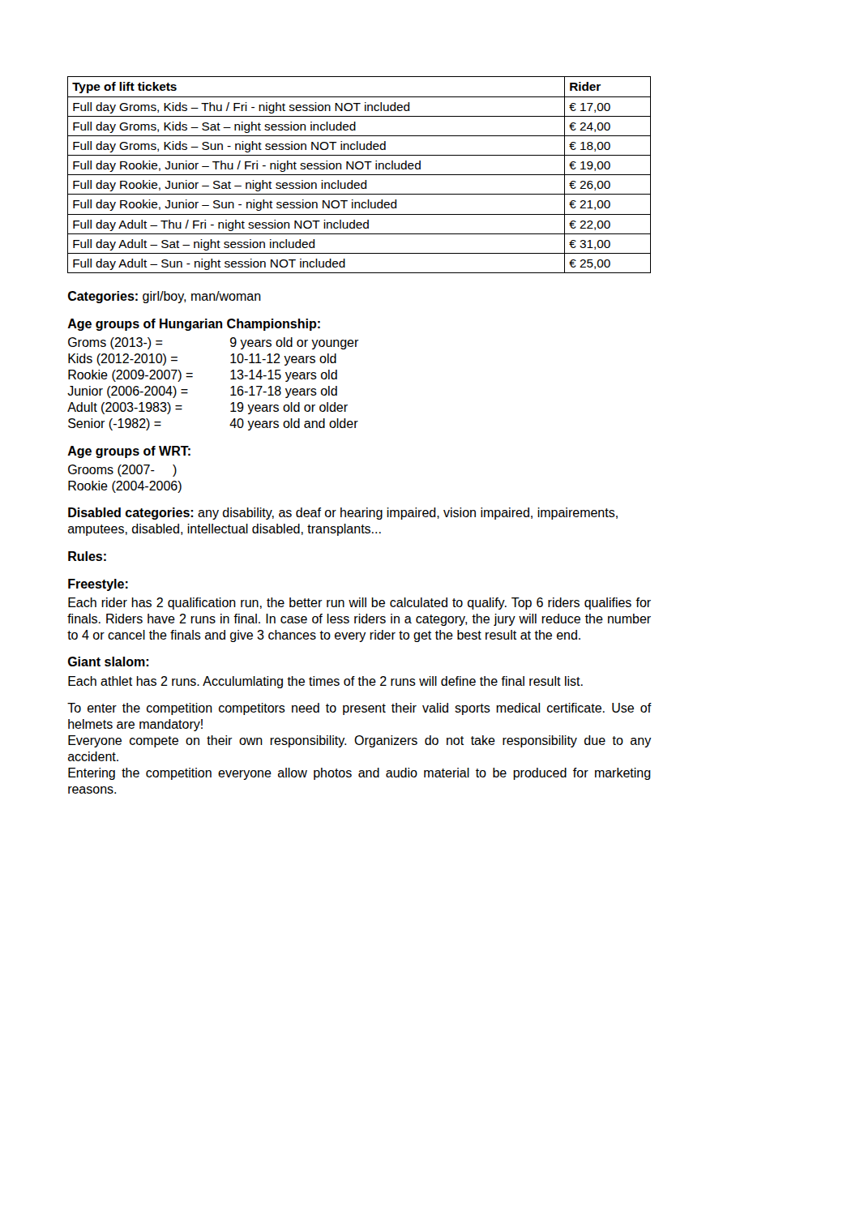| Type of lift tickets | Rider |
| --- | --- |
| Full day Groms, Kids – Thu / Fri - night session NOT included | € 17,00 |
| Full day Groms, Kids – Sat – night session included | € 24,00 |
| Full day Groms, Kids – Sun - night session NOT included | € 18,00 |
| Full day Rookie, Junior – Thu / Fri - night session NOT included | € 19,00 |
| Full day Rookie, Junior – Sat – night session included | € 26,00 |
| Full day Rookie, Junior – Sun - night session NOT included | € 21,00 |
| Full day Adult – Thu / Fri - night session NOT included | € 22,00 |
| Full day Adult – Sat – night session included | € 31,00 |
| Full day Adult – Sun - night session NOT included | € 25,00 |
Categories: girl/boy, man/woman
Age groups of Hungarian Championship:
Groms (2013-) =9 years old or younger
Kids (2012-2010) =10-11-12 years old
Rookie (2009-2007) =13-14-15 years old
Junior (2006-2004) =16-17-18 years old
Adult (2003-1983) =19 years old or older
Senior (-1982) =40 years old and older
Age groups of WRT:
Grooms (2007- )
Rookie (2004-2006)
Disabled categories: any disability, as deaf or hearing impaired, vision impaired, impairements, amputees, disabled, intellectual disabled, transplants...
Rules:
Freestyle:
Each rider has 2 qualification run, the better run will be calculated to qualify. Top 6 riders qualifies for finals. Riders have 2 runs in final. In case of less riders in a category, the jury will reduce the number to 4 or cancel the finals and give 3 chances to every rider to get the best result at the end.
Giant slalom:
Each athlet has 2 runs. Acculumlating the times of the 2 runs will define the final result list.
To enter the competition competitors need to present their valid sports medical certificate. Use of helmets are mandatory!
Everyone compete on their own responsibility. Organizers do not take responsibility due to any accident.
Entering the competition everyone allow photos and audio material to be produced for marketing reasons.